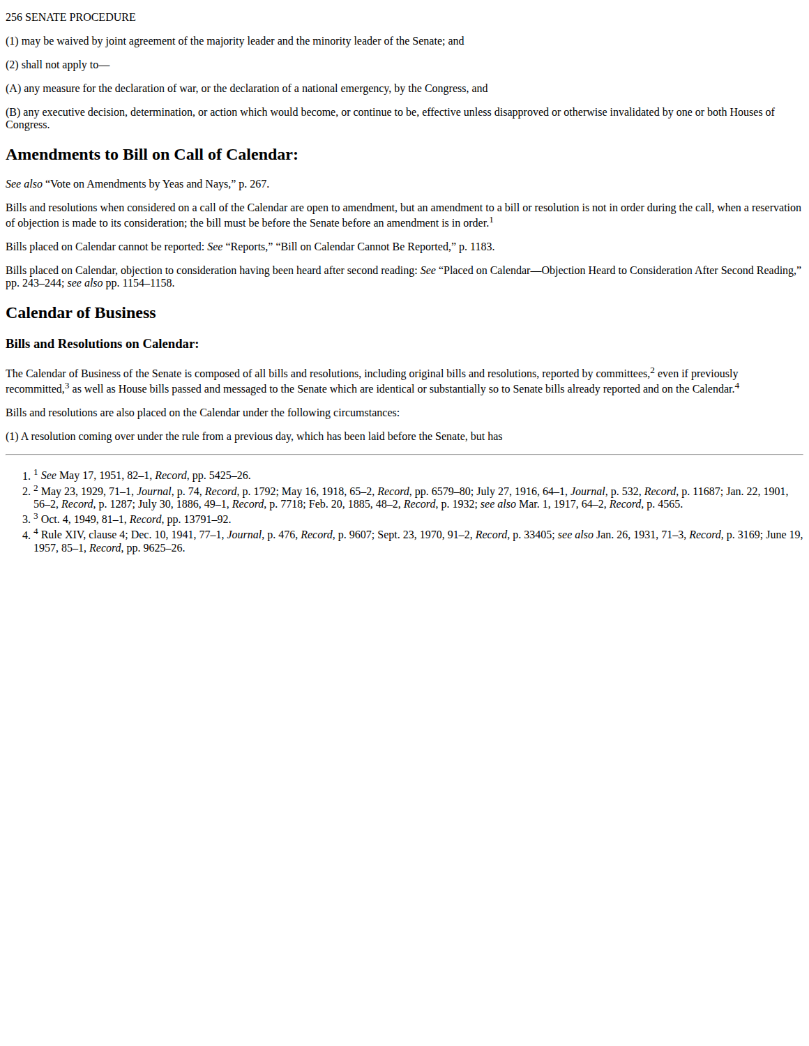256 SENATE PROCEDURE
(1) may be waived by joint agreement of the majority leader and the minority leader of the Senate; and
(2) shall not apply to—
(A) any measure for the declaration of war, or the declaration of a national emergency, by the Congress, and
(B) any executive decision, determination, or action which would become, or continue to be, effective unless disapproved or otherwise invalidated by one or both Houses of Congress.
Amendments to Bill on Call of Calendar:
See also “Vote on Amendments by Yeas and Nays,” p. 267.
Bills and resolutions when considered on a call of the Calendar are open to amendment, but an amendment to a bill or resolution is not in order during the call, when a reservation of objection is made to its consideration; the bill must be before the Senate before an amendment is in order.1
Bills placed on Calendar cannot be reported: See “Reports,” “Bill on Calendar Cannot Be Reported,” p. 1183.
Bills placed on Calendar, objection to consideration having been heard after second reading: See “Placed on Calendar—Objection Heard to Consideration After Second Reading,” pp. 243–244; see also pp. 1154–1158.
Calendar of Business
Bills and Resolutions on Calendar:
The Calendar of Business of the Senate is composed of all bills and resolutions, including original bills and resolutions, reported by committees,2 even if previously recommitted,3 as well as House bills passed and messaged to the Senate which are identical or substantially so to Senate bills already reported and on the Calendar.4
Bills and resolutions are also placed on the Calendar under the following circumstances:
(1) A resolution coming over under the rule from a previous day, which has been laid before the Senate, but has
1 See May 17, 1951, 82–1, Record, pp. 5425–26.
2 May 23, 1929, 71–1, Journal, p. 74, Record, p. 1792; May 16, 1918, 65–2, Record, pp. 6579–80; July 27, 1916, 64–1, Journal, p. 532, Record, p. 11687; Jan. 22, 1901, 56–2, Record, p. 1287; July 30, 1886, 49–1, Record, p. 7718; Feb. 20, 1885, 48–2, Record, p. 1932; see also Mar. 1, 1917, 64–2, Record, p. 4565.
3 Oct. 4, 1949, 81–1, Record, pp. 13791–92.
4 Rule XIV, clause 4; Dec. 10, 1941, 77–1, Journal, p. 476, Record, p. 9607; Sept. 23, 1970, 91–2, Record, p. 33405; see also Jan. 26, 1931, 71–3, Record, p. 3169; June 19, 1957, 85–1, Record, pp. 9625–26.